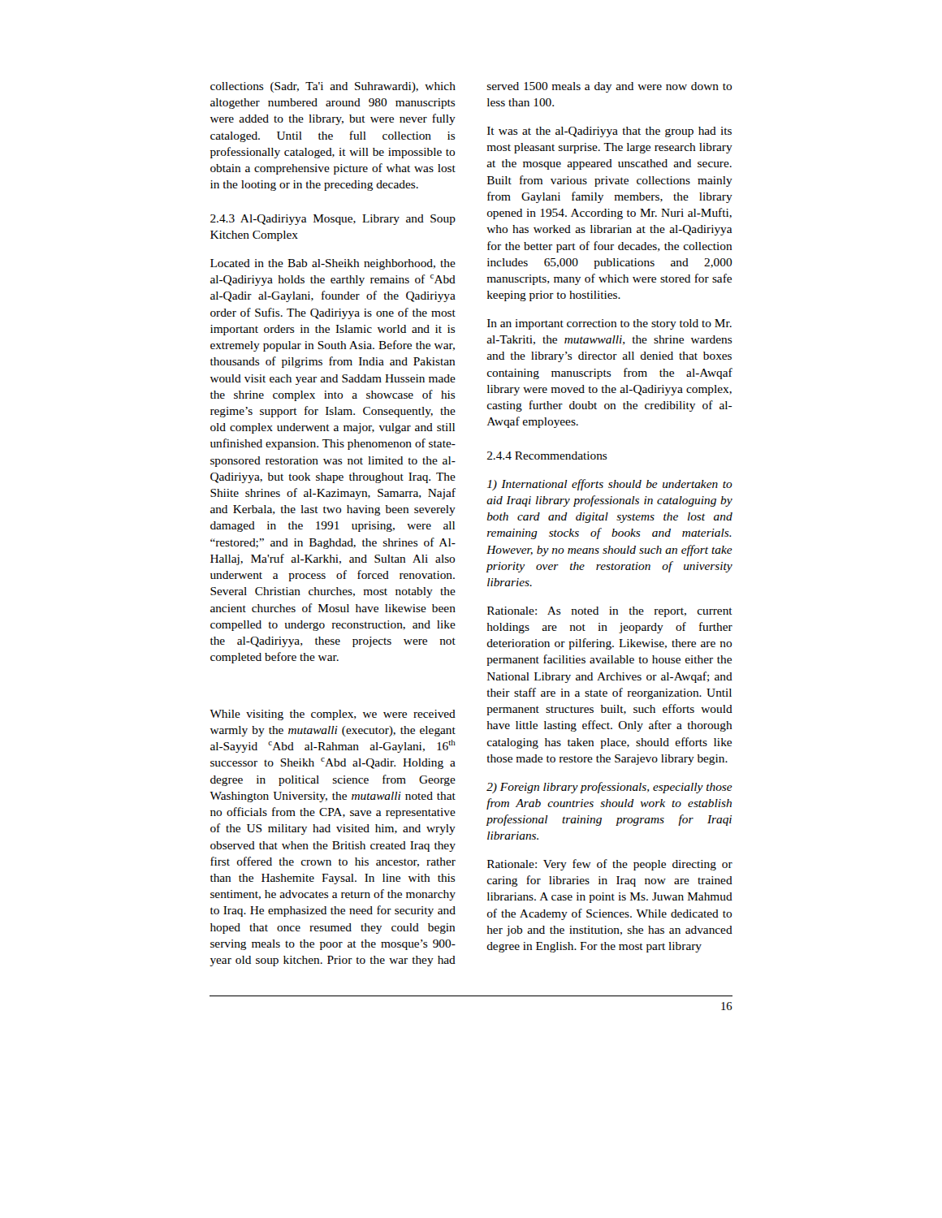collections (Sadr, Ta'i and Suhrawardi), which altogether numbered around 980 manuscripts were added to the library, but were never fully cataloged. Until the full collection is professionally cataloged, it will be impossible to obtain a comprehensive picture of what was lost in the looting or in the preceding decades.
2.4.3 Al-Qadiriyya Mosque, Library and Soup Kitchen Complex
Located in the Bab al-Sheikh neighborhood, the al-Qadiriyya holds the earthly remains of c Abd al-Qadir al-Gaylani, founder of the Qadiriyya order of Sufis. The Qadiriyya is one of the most important orders in the Islamic world and it is extremely popular in South Asia. Before the war, thousands of pilgrims from India and Pakistan would visit each year and Saddam Hussein made the shrine complex into a showcase of his regime’s support for Islam. Consequently, the old complex underwent a major, vulgar and still unfinished expansion. This phenomenon of state-sponsored restoration was not limited to the al-Qadiriyya, but took shape throughout Iraq. The Shiite shrines of al-Kazimayn, Samarra, Najaf and Kerbala, the last two having been severely damaged in the 1991 uprising, were all “restored;” and in Baghdad, the shrines of Al-Hallaj, Ma'ruf al-Karkhi, and Sultan Ali also underwent a process of forced renovation. Several Christian churches, most notably the ancient churches of Mosul have likewise been compelled to undergo reconstruction, and like the al-Qadiriyya, these projects were not completed before the war.
While visiting the complex, we were received warmly by the mutawalli (executor), the elegant al-Sayyid c Abd al-Rahman al-Gaylani, 16th successor to Sheikh c Abd al-Qadir. Holding a degree in political science from George Washington University, the mutawalli noted that no officials from the CPA, save a representative of the US military had visited him, and wryly observed that when the British created Iraq they first offered the crown to his ancestor, rather than the Hashemite Faysal. In line with this sentiment, he advocates a return of the monarchy to Iraq. He emphasized the need for security and hoped that once resumed they could begin serving meals to the poor at the mosque’s 900-year old soup kitchen. Prior to the war they had served 1500 meals a day and were now down to less than 100.
It was at the al-Qadiriyya that the group had its most pleasant surprise. The large research library at the mosque appeared unscathed and secure. Built from various private collections mainly from Gaylani family members, the library opened in 1954. According to Mr. Nuri al-Mufti, who has worked as librarian at the al-Qadiriyya for the better part of four decades, the collection includes 65,000 publications and 2,000 manuscripts, many of which were stored for safe keeping prior to hostilities.
In an important correction to the story told to Mr. al-Takriti, the mutawwalli, the shrine wardens and the library’s director all denied that boxes containing manuscripts from the al-Awqaf library were moved to the al-Qadiriyya complex, casting further doubt on the credibility of al-Awqaf employees.
2.4.4 Recommendations
1) International efforts should be undertaken to aid Iraqi library professionals in cataloguing by both card and digital systems the lost and remaining stocks of books and materials. However, by no means should such an effort take priority over the restoration of university libraries.
Rationale: As noted in the report, current holdings are not in jeopardy of further deterioration or pilfering. Likewise, there are no permanent facilities available to house either the National Library and Archives or al-Awqaf; and their staff are in a state of reorganization. Until permanent structures built, such efforts would have little lasting effect. Only after a thorough cataloging has taken place, should efforts like those made to restore the Sarajevo library begin.
2) Foreign library professionals, especially those from Arab countries should work to establish professional training programs for Iraqi librarians.
Rationale: Very few of the people directing or caring for libraries in Iraq now are trained librarians. A case in point is Ms. Juwan Mahmud of the Academy of Sciences. While dedicated to her job and the institution, she has an advanced degree in English. For the most part library
16